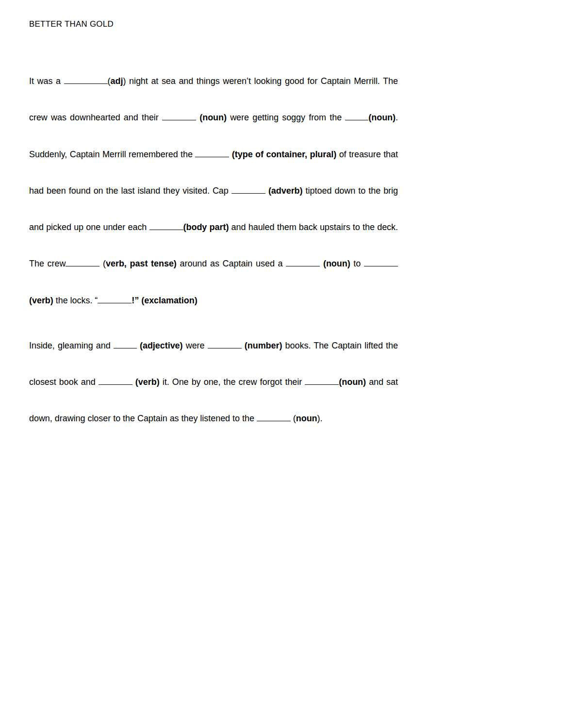BETTER THAN GOLD
It was a (adj) night at sea and things weren’t looking good for Captain Merrill. The crew was downhearted and their (noun) were getting soggy from the (noun). Suddenly, Captain Merrill remembered the (type of container, plural) of treasure that had been found on the last island they visited. Cap (adverb) tiptoed down to the brig and picked up one under each (body part) and hauled them back upstairs to the deck. The crew (verb, past tense) around as Captain used a (noun) to (verb) the locks. “ !” (exclamation)
Inside, gleaming and (adjective) were (number) books. The Captain lifted the closest book and (verb) it. One by one, the crew forgot their (noun) and sat down, drawing closer to the Captain as they listened to the (noun).